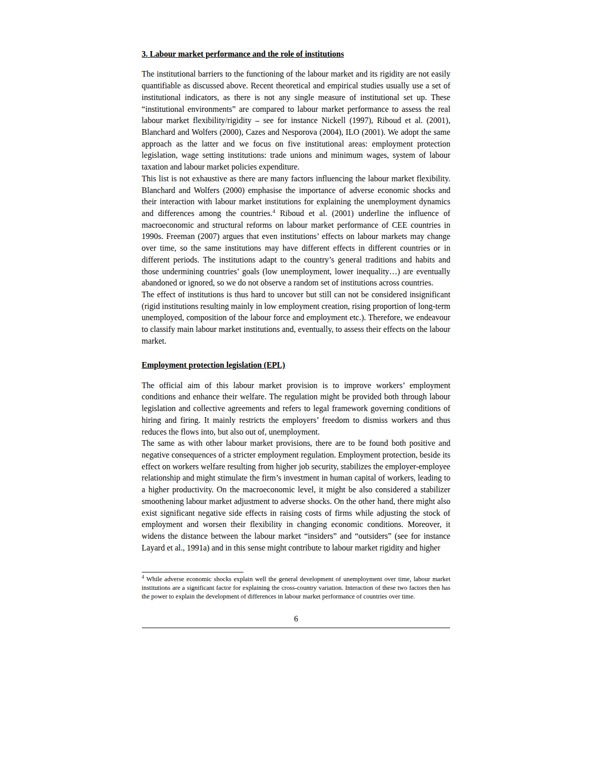3. Labour market performance and the role of institutions
The institutional barriers to the functioning of the labour market and its rigidity are not easily quantifiable as discussed above. Recent theoretical and empirical studies usually use a set of institutional indicators, as there is not any single measure of institutional set up. These “institutional environments” are compared to labour market performance to assess the real labour market flexibility/rigidity – see for instance Nickell (1997), Riboud et al. (2001), Blanchard and Wolfers (2000), Cazes and Nesporova (2004), ILO (2001). We adopt the same approach as the latter and we focus on five institutional areas: employment protection legislation, wage setting institutions: trade unions and minimum wages, system of labour taxation and labour market policies expenditure.
This list is not exhaustive as there are many factors influencing the labour market flexibility. Blanchard and Wolfers (2000) emphasise the importance of adverse economic shocks and their interaction with labour market institutions for explaining the unemployment dynamics and differences among the countries.4 Riboud et al. (2001) underline the influence of macroeconomic and structural reforms on labour market performance of CEE countries in 1990s. Freeman (2007) argues that even institutions’ effects on labour markets may change over time, so the same institutions may have different effects in different countries or in different periods. The institutions adapt to the country’s general traditions and habits and those undermining countries’ goals (low unemployment, lower inequality…) are eventually abandoned or ignored, so we do not observe a random set of institutions across countries.
The effect of institutions is thus hard to uncover but still can not be considered insignificant (rigid institutions resulting mainly in low employment creation, rising proportion of long-term unemployed, composition of the labour force and employment etc.). Therefore, we endeavour to classify main labour market institutions and, eventually, to assess their effects on the labour market.
Employment protection legislation (EPL)
The official aim of this labour market provision is to improve workers’ employment conditions and enhance their welfare. The regulation might be provided both through labour legislation and collective agreements and refers to legal framework governing conditions of hiring and firing. It mainly restricts the employers’ freedom to dismiss workers and thus reduces the flows into, but also out of, unemployment.
The same as with other labour market provisions, there are to be found both positive and negative consequences of a stricter employment regulation. Employment protection, beside its effect on workers welfare resulting from higher job security, stabilizes the employer-employee relationship and might stimulate the firm’s investment in human capital of workers, leading to a higher productivity. On the macroeconomic level, it might be also considered a stabilizer smoothening labour market adjustment to adverse shocks. On the other hand, there might also exist significant negative side effects in raising costs of firms while adjusting the stock of employment and worsen their flexibility in changing economic conditions. Moreover, it widens the distance between the labour market “insiders” and “outsiders” (see for instance Layard et al., 1991a) and in this sense might contribute to labour market rigidity and higher
4 While adverse economic shocks explain well the general development of unemployment over time, labour market institutions are a significant factor for explaining the cross-country variation. Interaction of these two factors then has the power to explain the development of differences in labour market performance of countries over time.
6